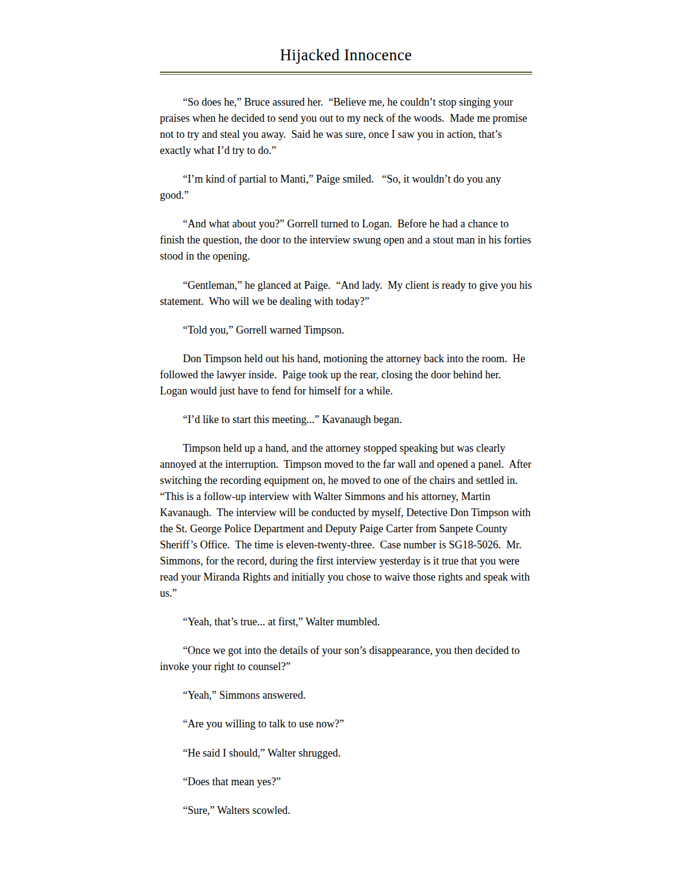Hijacked Innocence
“So does he,” Bruce assured her. “Believe me, he couldn’t stop singing your praises when he decided to send you out to my neck of the woods. Made me promise not to try and steal you away. Said he was sure, once I saw you in action, that’s exactly what I’d try to do.”
“I’m kind of partial to Manti,” Paige smiled. “So, it wouldn’t do you any good.”
“And what about you?” Gorrell turned to Logan. Before he had a chance to finish the question, the door to the interview swung open and a stout man in his forties stood in the opening.
“Gentleman,” he glanced at Paige. “And lady. My client is ready to give you his statement. Who will we be dealing with today?”
“Told you,” Gorrell warned Timpson.
Don Timpson held out his hand, motioning the attorney back into the room. He followed the lawyer inside. Paige took up the rear, closing the door behind her. Logan would just have to fend for himself for a while.
“I’d like to start this meeting...” Kavanaugh began.
Timpson held up a hand, and the attorney stopped speaking but was clearly annoyed at the interruption. Timpson moved to the far wall and opened a panel. After switching the recording equipment on, he moved to one of the chairs and settled in. “This is a follow-up interview with Walter Simmons and his attorney, Martin Kavanaugh. The interview will be conducted by myself, Detective Don Timpson with the St. George Police Department and Deputy Paige Carter from Sanpete County Sheriff’s Office. The time is eleven-twenty-three. Case number is SG18-5026. Mr. Simmons, for the record, during the first interview yesterday is it true that you were read your Miranda Rights and initially you chose to waive those rights and speak with us.”
“Yeah, that’s true... at first,” Walter mumbled.
“Once we got into the details of your son’s disappearance, you then decided to invoke your right to counsel?”
“Yeah,” Simmons answered.
“Are you willing to talk to use now?”
“He said I should,” Walter shrugged.
“Does that mean yes?”
“Sure,” Walters scowled.